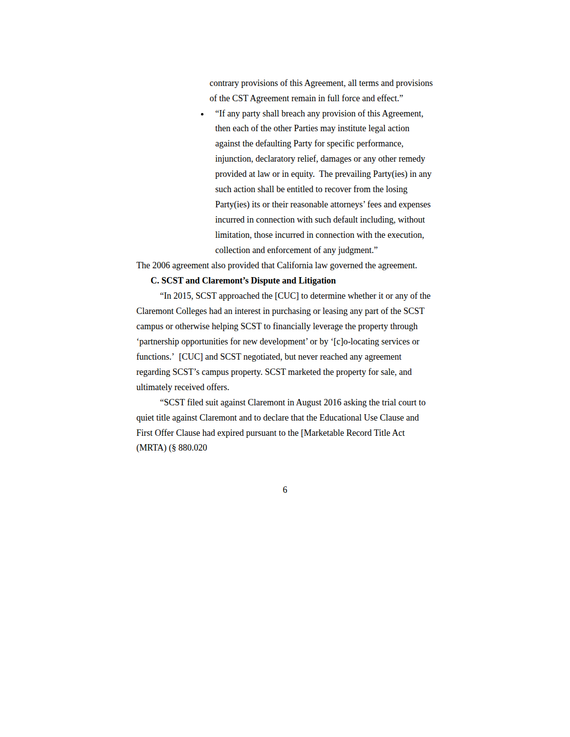contrary provisions of this Agreement, all terms and provisions of the CST Agreement remain in full force and effect.”
“If any party shall breach any provision of this Agreement, then each of the other Parties may institute legal action against the defaulting Party for specific performance, injunction, declaratory relief, damages or any other remedy provided at law or in equity. The prevailing Party(ies) in any such action shall be entitled to recover from the losing Party(ies) its or their reasonable attorneys’ fees and expenses incurred in connection with such default including, without limitation, those incurred in connection with the execution, collection and enforcement of any judgment.”
The 2006 agreement also provided that California law governed the agreement.
C. SCST and Claremont’s Dispute and Litigation
“In 2015, SCST approached the [CUC] to determine whether it or any of the Claremont Colleges had an interest in purchasing or leasing any part of the SCST campus or otherwise helping SCST to financially leverage the property through ‘partnership opportunities for new development’ or by ‘[c]o-locating services or functions.’ [CUC] and SCST negotiated, but never reached any agreement regarding SCST’s campus property. SCST marketed the property for sale, and ultimately received offers.
“SCST filed suit against Claremont in August 2016 asking the trial court to quiet title against Claremont and to declare that the Educational Use Clause and First Offer Clause had expired pursuant to the [Marketable Record Title Act (MRTA) (§ 880.020
6